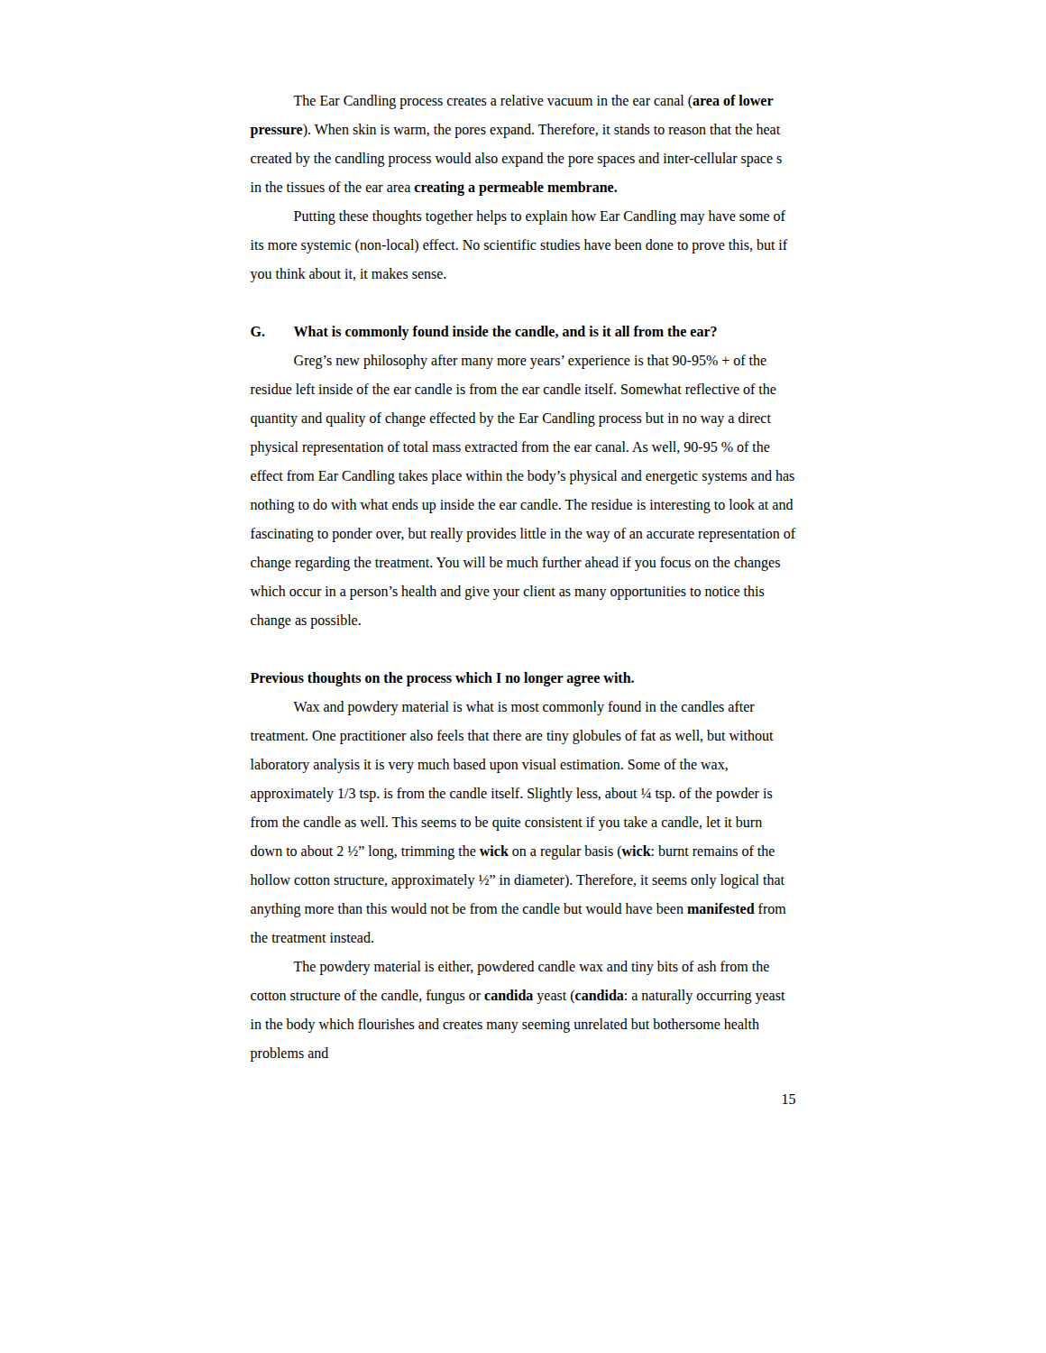The Ear Candling process creates a relative vacuum in the ear canal (area of lower pressure). When skin is warm, the pores expand. Therefore, it stands to reason that the heat created by the candling process would also expand the pore spaces and inter-cellular space s in the tissues of the ear area creating a permeable membrane.
Putting these thoughts together helps to explain how Ear Candling may have some of its more systemic (non-local) effect. No scientific studies have been done to prove this, but if you think about it, it makes sense.
G. What is commonly found inside the candle, and is it all from the ear?
Greg’s new philosophy after many more years’ experience is that 90-95% + of the residue left inside of the ear candle is from the ear candle itself. Somewhat reflective of the quantity and quality of change effected by the Ear Candling process but in no way a direct physical representation of total mass extracted from the ear canal. As well, 90-95 % of the effect from Ear Candling takes place within the body’s physical and energetic systems and has nothing to do with what ends up inside the ear candle. The residue is interesting to look at and fascinating to ponder over, but really provides little in the way of an accurate representation of change regarding the treatment. You will be much further ahead if you focus on the changes which occur in a person’s health and give your client as many opportunities to notice this change as possible.
Previous thoughts on the process which I no longer agree with.
Wax and powdery material is what is most commonly found in the candles after treatment. One practitioner also feels that there are tiny globules of fat as well, but without laboratory analysis it is very much based upon visual estimation. Some of the wax, approximately 1/3 tsp. is from the candle itself. Slightly less, about ¼ tsp. of the powder is from the candle as well. This seems to be quite consistent if you take a candle, let it burn down to about 2 ½” long, trimming the wick on a regular basis (wick: burnt remains of the hollow cotton structure, approximately ½” in diameter). Therefore, it seems only logical that anything more than this would not be from the candle but would have been manifested from the treatment instead.
The powdery material is either, powdered candle wax and tiny bits of ash from the cotton structure of the candle, fungus or candida yeast (candida: a naturally occurring yeast in the body which flourishes and creates many seeming unrelated but bothersome health problems and
15